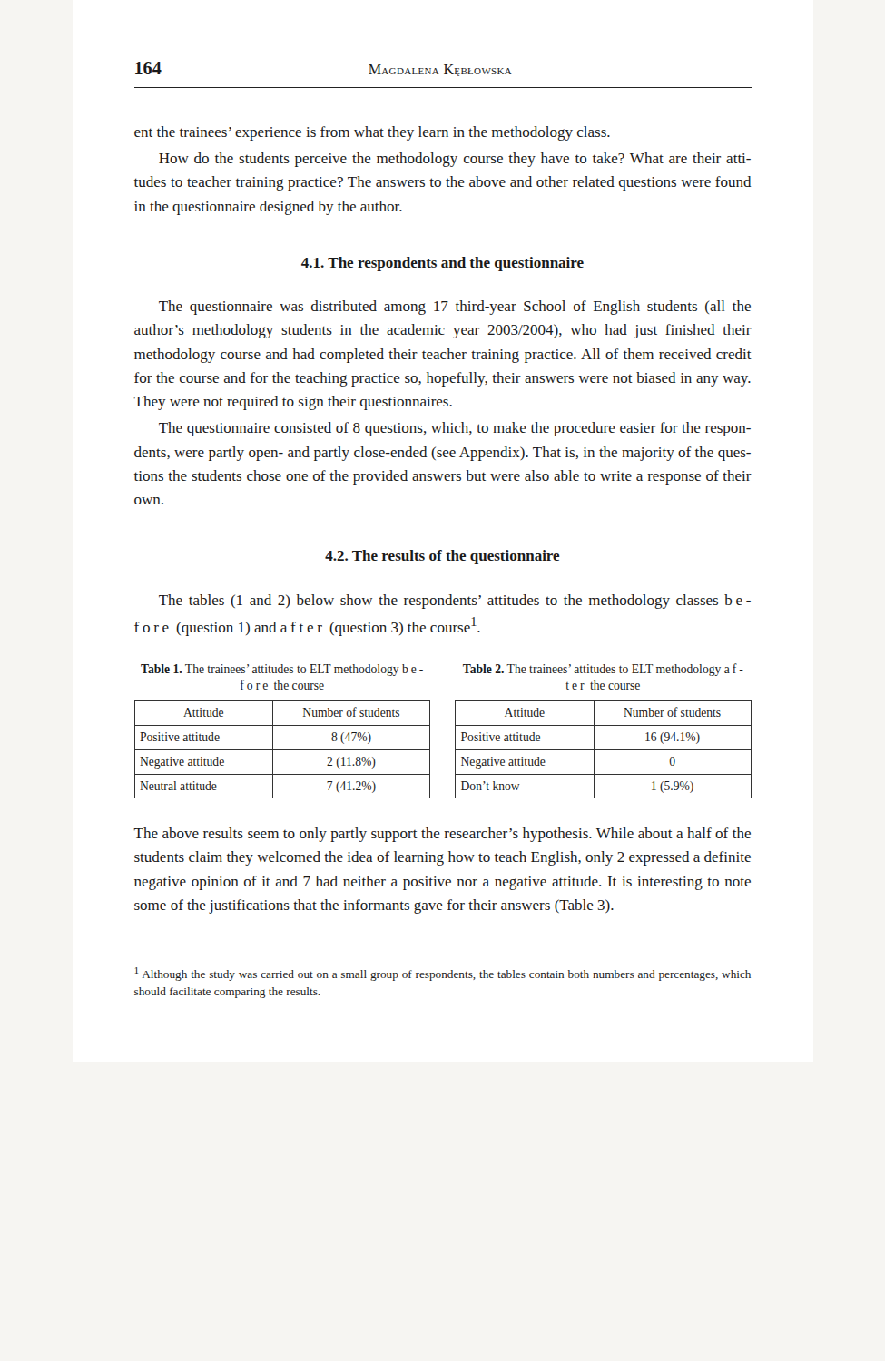164 Magdalena Kębłowska
ent the trainees’ experience is from what they learn in the methodology class.
How do the students perceive the methodology course they have to take? What are their attitudes to teacher training practice? The answers to the above and other related questions were found in the questionnaire designed by the author.
4.1. The respondents and the questionnaire
The questionnaire was distributed among 17 third-year School of English students (all the author’s methodology students in the academic year 2003/2004), who had just finished their methodology course and had completed their teacher training practice. All of them received credit for the course and for the teaching practice so, hopefully, their answers were not biased in any way. They were not required to sign their questionnaires.
The questionnaire consisted of 8 questions, which, to make the procedure easier for the respondents, were partly open- and partly close-ended (see Appendix). That is, in the majority of the questions the students chose one of the provided answers but were also able to write a response of their own.
4.2. The results of the questionnaire
The tables (1 and 2) below show the respondents’ attitudes to the methodology classes before (question 1) and after (question 3) the course1.
Table 1. The trainees’ attitudes to ELT methodology before the course
| Attitude | Number of students |
| --- | --- |
| Positive attitude | 8 (47%) |
| Negative attitude | 2 (11.8%) |
| Neutral attitude | 7 (41.2%) |
Table 2. The trainees’ attitudes to ELT methodology after the course
| Attitude | Number of students |
| --- | --- |
| Positive attitude | 16 (94.1%) |
| Negative attitude | 0 |
| Don’t know | 1 (5.9%) |
The above results seem to only partly support the researcher’s hypothesis. While about a half of the students claim they welcomed the idea of learning how to teach English, only 2 expressed a definite negative opinion of it and 7 had neither a positive nor a negative attitude. It is interesting to note some of the justifications that the informants gave for their answers (Table 3).
1 Although the study was carried out on a small group of respondents, the tables contain both numbers and percentages, which should facilitate comparing the results.